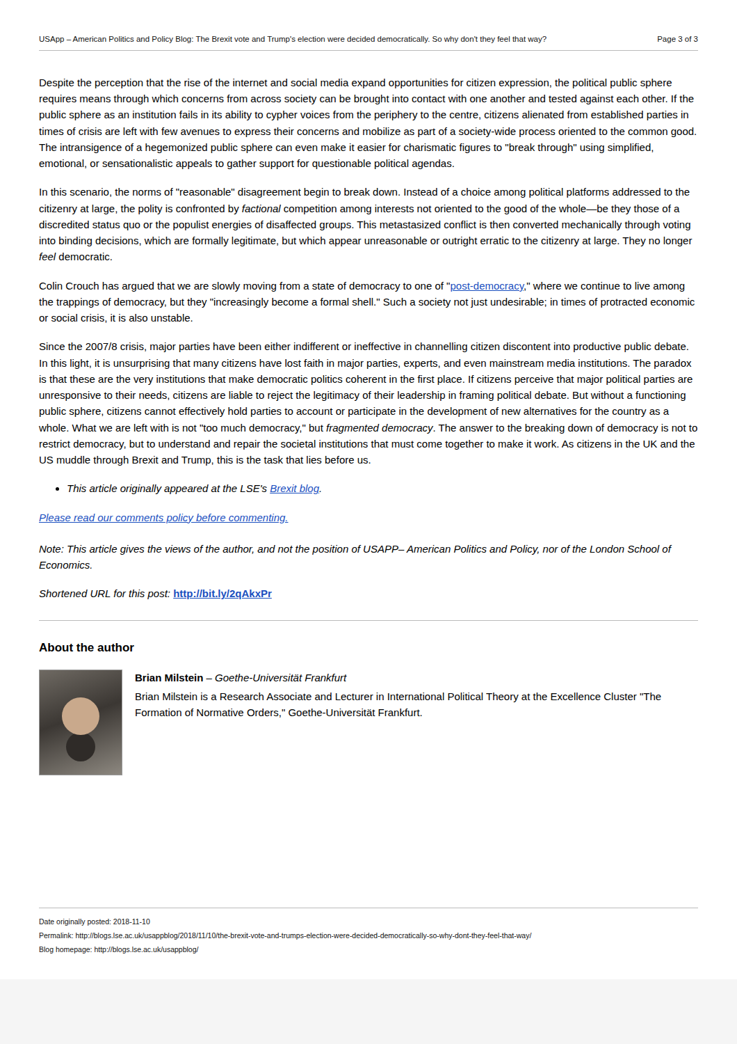USApp – American Politics and Policy Blog: The Brexit vote and Trump's election were decided democratically. So why don't they feel that way?
Page 3 of 3
Despite the perception that the rise of the internet and social media expand opportunities for citizen expression, the political public sphere requires means through which concerns from across society can be brought into contact with one another and tested against each other. If the public sphere as an institution fails in its ability to cypher voices from the periphery to the centre, citizens alienated from established parties in times of crisis are left with few avenues to express their concerns and mobilize as part of a society-wide process oriented to the common good. The intransigence of a hegemonized public sphere can even make it easier for charismatic figures to "break through" using simplified, emotional, or sensationalistic appeals to gather support for questionable political agendas.
In this scenario, the norms of "reasonable" disagreement begin to break down. Instead of a choice among political platforms addressed to the citizenry at large, the polity is confronted by factional competition among interests not oriented to the good of the whole—be they those of a discredited status quo or the populist energies of disaffected groups. This metastasized conflict is then converted mechanically through voting into binding decisions, which are formally legitimate, but which appear unreasonable or outright erratic to the citizenry at large. They no longer feel democratic.
Colin Crouch has argued that we are slowly moving from a state of democracy to one of "post-democracy," where we continue to live among the trappings of democracy, but they "increasingly become a formal shell." Such a society not just undesirable; in times of protracted economic or social crisis, it is also unstable.
Since the 2007/8 crisis, major parties have been either indifferent or ineffective in channelling citizen discontent into productive public debate. In this light, it is unsurprising that many citizens have lost faith in major parties, experts, and even mainstream media institutions. The paradox is that these are the very institutions that make democratic politics coherent in the first place. If citizens perceive that major political parties are unresponsive to their needs, citizens are liable to reject the legitimacy of their leadership in framing political debate. But without a functioning public sphere, citizens cannot effectively hold parties to account or participate in the development of new alternatives for the country as a whole. What we are left with is not "too much democracy," but fragmented democracy. The answer to the breaking down of democracy is not to restrict democracy, but to understand and repair the societal institutions that must come together to make it work. As citizens in the UK and the US muddle through Brexit and Trump, this is the task that lies before us.
This article originally appeared at the LSE's Brexit blog.
Please read our comments policy before commenting.
Note: This article gives the views of the author, and not the position of USAPP– American Politics and Policy, nor of the London School of Economics.
Shortened URL for this post: http://bit.ly/2qAkxPr
About the author
Brian Milstein – Goethe-Universität Frankfurt
Brian Milstein is a Research Associate and Lecturer in International Political Theory at the Excellence Cluster "The Formation of Normative Orders," Goethe-Universität Frankfurt.
Date originally posted: 2018-11-10
Permalink: http://blogs.lse.ac.uk/usappblog/2018/11/10/the-brexit-vote-and-trumps-election-were-decided-democratically-so-why-dont-they-feel-that-way/
Blog homepage: http://blogs.lse.ac.uk/usappblog/